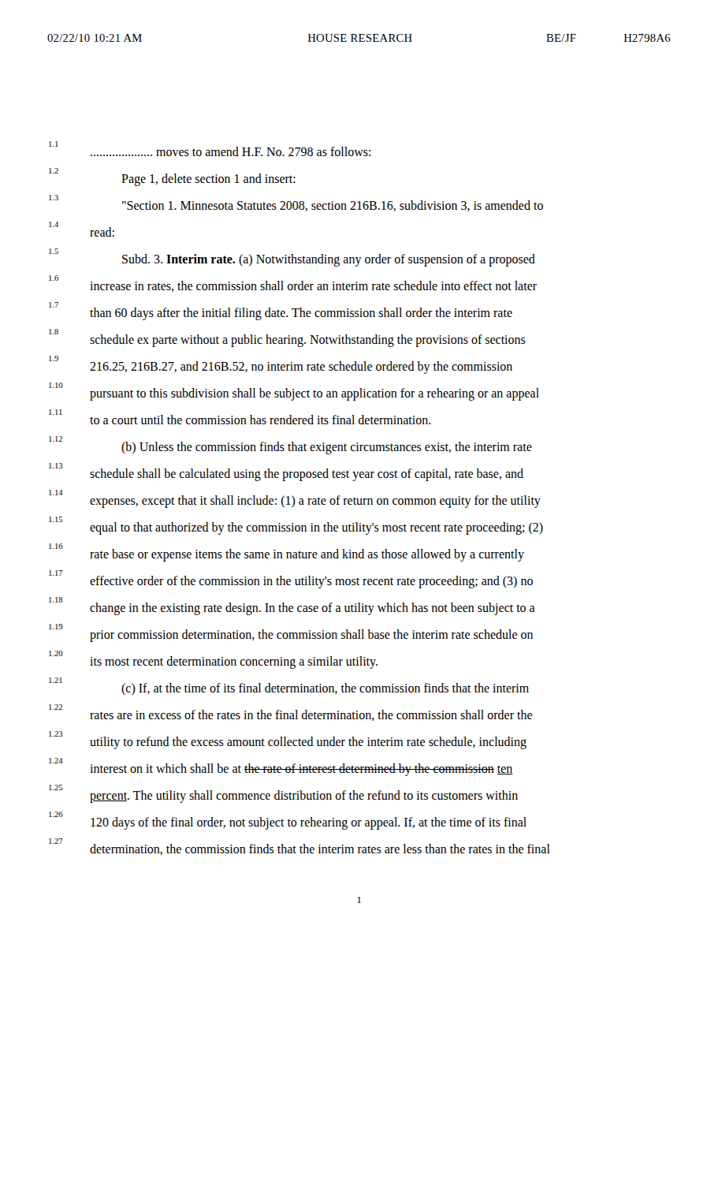02/22/10 10:21 AM HOUSE RESEARCH BE/JF H2798A6
| 1.1 | .................... moves to amend H.F. No. 2798 as follows: |
| 1.2 | Page 1, delete section 1 and insert: |
| 1.3 | "Section 1. Minnesota Statutes 2008, section 216B.16, subdivision 3, is amended to |
| 1.4 | read: |
| 1.5 | Subd. 3. Interim rate. (a) Notwithstanding any order of suspension of a proposed |
| 1.6 | increase in rates, the commission shall order an interim rate schedule into effect not later |
| 1.7 | than 60 days after the initial filing date. The commission shall order the interim rate |
| 1.8 | schedule ex parte without a public hearing. Notwithstanding the provisions of sections |
| 1.9 | 216.25, 216B.27, and 216B.52, no interim rate schedule ordered by the commission |
| 1.10 | pursuant to this subdivision shall be subject to an application for a rehearing or an appeal |
| 1.11 | to a court until the commission has rendered its final determination. |
| 1.12 | (b) Unless the commission finds that exigent circumstances exist, the interim rate |
| 1.13 | schedule shall be calculated using the proposed test year cost of capital, rate base, and |
| 1.14 | expenses, except that it shall include: (1) a rate of return on common equity for the utility |
| 1.15 | equal to that authorized by the commission in the utility's most recent rate proceeding; (2) |
| 1.16 | rate base or expense items the same in nature and kind as those allowed by a currently |
| 1.17 | effective order of the commission in the utility's most recent rate proceeding; and (3) no |
| 1.18 | change in the existing rate design. In the case of a utility which has not been subject to a |
| 1.19 | prior commission determination, the commission shall base the interim rate schedule on |
| 1.20 | its most recent determination concerning a similar utility. |
| 1.21 | (c) If, at the time of its final determination, the commission finds that the interim |
| 1.22 | rates are in excess of the rates in the final determination, the commission shall order the |
| 1.23 | utility to refund the excess amount collected under the interim rate schedule, including |
| 1.24 | interest on it which shall be at the rate of interest determined by the commission ten |
| 1.25 | percent . The utility shall commence distribution of the refund to its customers within |
| 1.26 | 120 days of the final order, not subject to rehearing or appeal. If, at the time of its final |
| 1.27 | determination, the commission finds that the interim rates are less than the rates in the final |
1